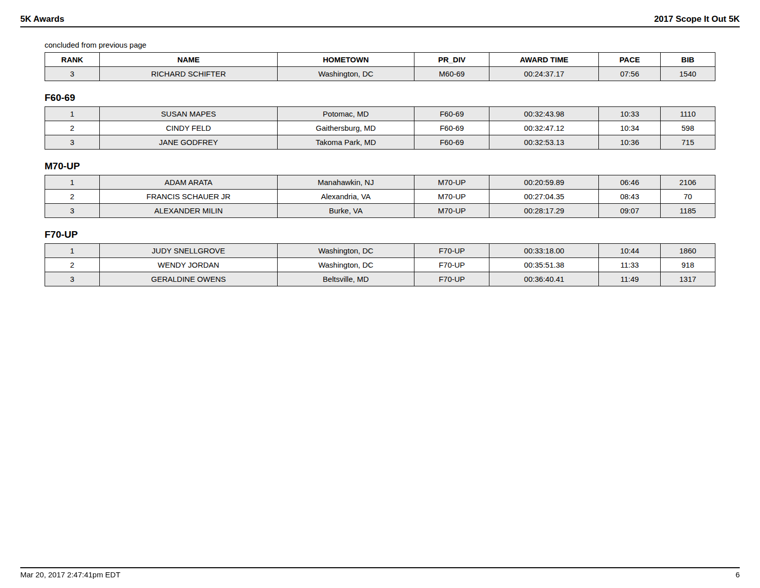5K Awards 2017 Scope It Out 5K
concluded from previous page
| RANK | NAME | HOMETOWN | PR_DIV | AWARD TIME | PACE | BIB |
| --- | --- | --- | --- | --- | --- | --- |
| 3 | RICHARD SCHIFTER | Washington, DC | M60-69 | 00:24:37.17 | 07:56 | 1540 |
F60-69
| 1 | SUSAN MAPES | Potomac, MD | F60-69 | 00:32:43.98 | 10:33 | 1110 |
| 2 | CINDY FELD | Gaithersburg, MD | F60-69 | 00:32:47.12 | 10:34 | 598 |
| 3 | JANE GODFREY | Takoma Park, MD | F60-69 | 00:32:53.13 | 10:36 | 715 |
M70-UP
| 1 | ADAM ARATA | Manahawkin, NJ | M70-UP | 00:20:59.89 | 06:46 | 2106 |
| 2 | FRANCIS SCHAUER JR | Alexandria, VA | M70-UP | 00:27:04.35 | 08:43 | 70 |
| 3 | ALEXANDER MILIN | Burke, VA | M70-UP | 00:28:17.29 | 09:07 | 1185 |
F70-UP
| 1 | JUDY SNELLGROVE | Washington, DC | F70-UP | 00:33:18.00 | 10:44 | 1860 |
| 2 | WENDY JORDAN | Washington, DC | F70-UP | 00:35:51.38 | 11:33 | 918 |
| 3 | GERALDINE OWENS | Beltsville, MD | F70-UP | 00:36:40.41 | 11:49 | 1317 |
Mar 20, 2017 2:47:41pm EDT 6